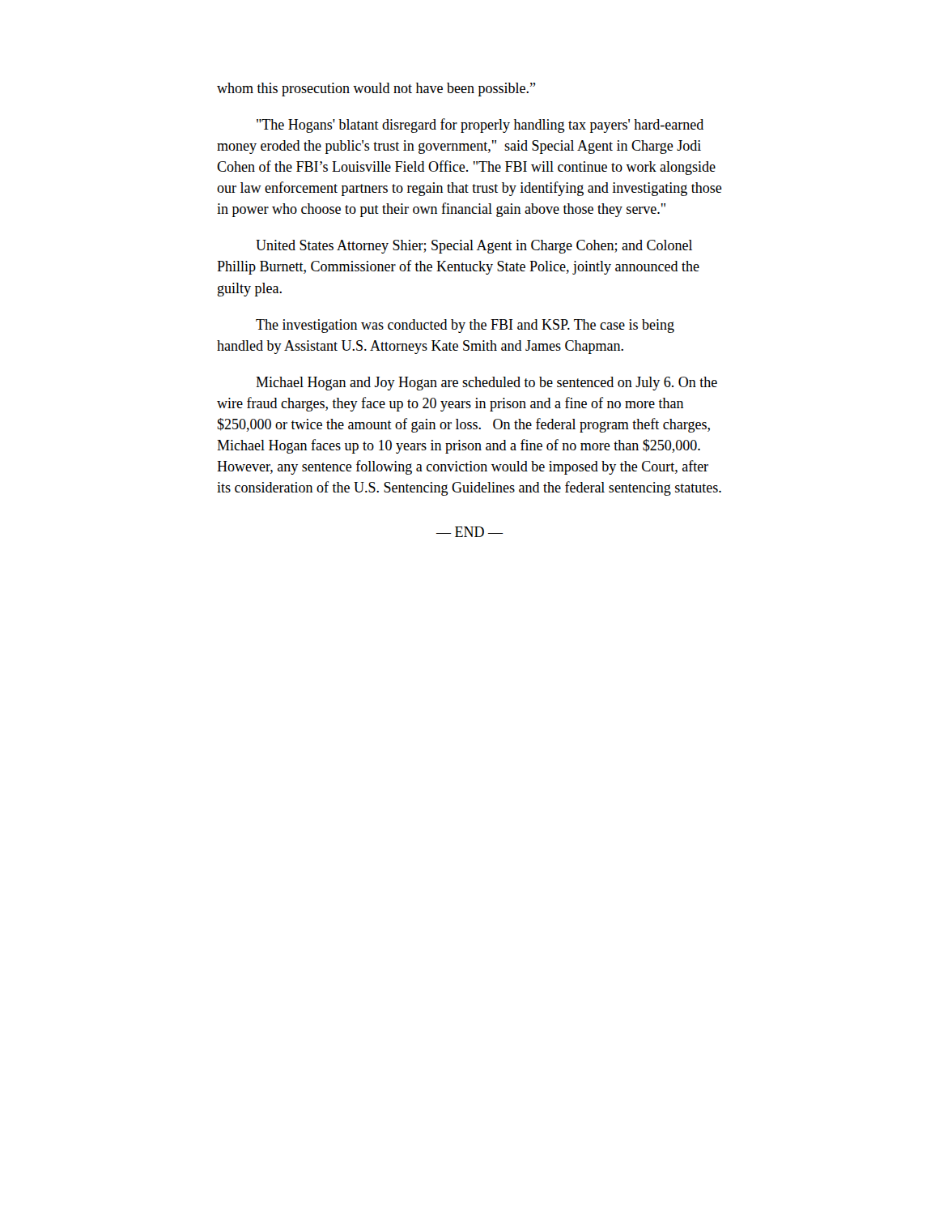whom this prosecution would not have been possible.”
"The Hogans' blatant disregard for properly handling tax payers' hard-earned money eroded the public's trust in government," said Special Agent in Charge Jodi Cohen of the FBI’s Louisville Field Office. "The FBI will continue to work alongside our law enforcement partners to regain that trust by identifying and investigating those in power who choose to put their own financial gain above those they serve."
United States Attorney Shier; Special Agent in Charge Cohen; and Colonel Phillip Burnett, Commissioner of the Kentucky State Police, jointly announced the guilty plea.
The investigation was conducted by the FBI and KSP. The case is being handled by Assistant U.S. Attorneys Kate Smith and James Chapman.
Michael Hogan and Joy Hogan are scheduled to be sentenced on July 6. On the wire fraud charges, they face up to 20 years in prison and a fine of no more than $250,000 or twice the amount of gain or loss. On the federal program theft charges, Michael Hogan faces up to 10 years in prison and a fine of no more than $250,000. However, any sentence following a conviction would be imposed by the Court, after its consideration of the U.S. Sentencing Guidelines and the federal sentencing statutes.
— END —